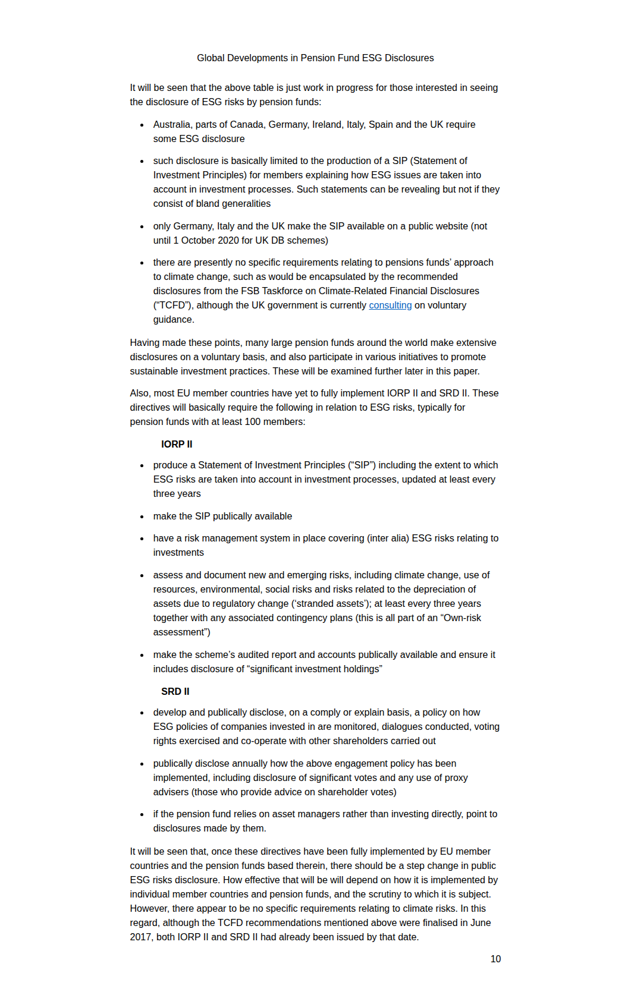Global Developments in Pension Fund ESG Disclosures
It will be seen that the above table is just work in progress for those interested in seeing the disclosure of ESG risks by pension funds:
Australia, parts of Canada, Germany, Ireland, Italy, Spain and the UK require some ESG disclosure
such disclosure is basically limited to the production of a SIP (Statement of Investment Principles) for members explaining how ESG issues are taken into account in investment processes. Such statements can be revealing but not if they consist of bland generalities
only Germany, Italy and the UK make the SIP available on a public website (not until 1 October 2020 for UK DB schemes)
there are presently no specific requirements relating to pensions funds’ approach to climate change, such as would be encapsulated by the recommended disclosures from the FSB Taskforce on Climate-Related Financial Disclosures (“TCFD”), although the UK government is currently consulting on voluntary guidance.
Having made these points, many large pension funds around the world make extensive disclosures on a voluntary basis, and also participate in various initiatives to promote sustainable investment practices. These will be examined further later in this paper.
Also, most EU member countries have yet to fully implement IORP II and SRD II. These directives will basically require the following in relation to ESG risks, typically for pension funds with at least 100 members:
IORP II
produce a Statement of Investment Principles (“SIP”) including the extent to which ESG risks are taken into account in investment processes, updated at least every three years
make the SIP publically available
have a risk management system in place covering (inter alia) ESG risks relating to investments
assess and document new and emerging risks, including climate change, use of resources, environmental, social risks and risks related to the depreciation of assets due to regulatory change (‘stranded assets’); at least every three years together with any associated contingency plans (this is all part of an “Own-risk assessment”)
make the scheme’s audited report and accounts publically available and ensure it includes disclosure of “significant investment holdings”
SRD II
develop and publically disclose, on a comply or explain basis, a policy on how ESG policies of companies invested in are monitored, dialogues conducted, voting rights exercised and co-operate with other shareholders carried out
publically disclose annually how the above engagement policy has been implemented, including disclosure of significant votes and any use of proxy advisers (those who provide advice on shareholder votes)
if the pension fund relies on asset managers rather than investing directly, point to disclosures made by them.
It will be seen that, once these directives have been fully implemented by EU member countries and the pension funds based therein, there should be a step change in public ESG risks disclosure. How effective that will be will depend on how it is implemented by individual member countries and pension funds, and the scrutiny to which it is subject. However, there appear to be no specific requirements relating to climate risks. In this regard, although the TCFD recommendations mentioned above were finalised in June 2017, both IORP II and SRD II had already been issued by that date.
10